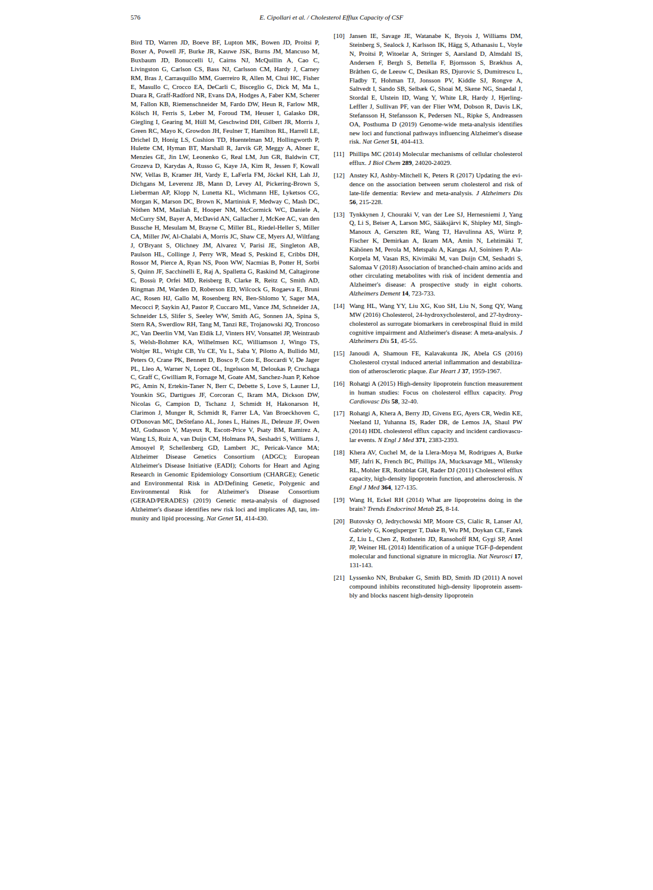576 E. Cipollari et al. / Cholesterol Efflux Capacity of CSF
Bird TD, Warren JD, Boeve BF, Lupton MK, Bowen JD, Proitsi P, Boxer A, Powell JF, Burke JR, Kauwe JSK, Burns JM, Mancuso M, Buxbaum JD, Bonuccelli U, Cairns NJ, McQuillin A, Cao C, Livingston G, Carlson CS, Bass NJ, Carlsson CM, Hardy J, Carney RM, Bras J, Carrasquillo MM, Guerreiro R, Allen M, Chui HC, Fisher E, Masullo C, Crocco EA, DeCarli C, Bisceglio G, Dick M, Ma L, Duara R, Graff-Radford NR, Evans DA, Hodges A, Faber KM, Scherer M, Fallon KB, Riemenschneider M, Fardo DW, Heun R, Farlow MR, Kölsch H, Ferris S, Leber M, Foroud TM, Heuser I, Galasko DR, Giegling I, Gearing M, Hüll M, Geschwind DH, Gilbert JR, Morris J, Green RC, Mayo K, Growdon JH, Feulner T, Hamilton RL, Harrell LE, Drichel D, Honig LS, Cushion TD, Huentelman MJ, Hollingworth P, Hulette CM, Hyman BT, Marshall R, Jarvik GP, Meggy A, Abner E, Menzies GE, Jin LW, Leonenko G, Real LM, Jun GR, Baldwin CT, Grozeva D, Karydas A, Russo G, Kaye JA, Kim R, Jessen F, Kowall NW, Vellas B, Kramer JH, Vardy E, LaFerla FM, Jöckel KH, Lah JJ, Dichgans M, Leverenz JB, Mann D, Levey AI, Pickering-Brown S, Lieberman AP, Klopp N, Lunetta KL, Wichmann HE, Lyketsos CG, Morgan K, Marson DC, Brown K, Martiniuk F, Medway C, Mash DC, Nöthen MM, Masliah E, Hooper NM, McCormick WC, Daniele A, McCurry SM, Bayer A, McDavid AN, Gallacher J, McKee AC, van den Bussche H, Mesulam M, Brayne C, Miller BL, Riedel-Heller S, Miller CA, Miller JW, Al-Chalabi A, Morris JC, Shaw CE, Myers AJ, Wiltfang J, O'Bryant S, Olichney JM, Alvarez V, Parisi JE, Singleton AB, Paulson HL, Collinge J, Perry WR, Mead S, Peskind E, Cribbs DH, Rossor M, Pierce A, Ryan NS, Poon WW, Nacmias B, Potter H, Sorbi S, Quinn JF, Sacchinelli E, Raj A, Spalletta G, Raskind M, Caltagirone C, Bossù P, Orfei MD, Reisberg B, Clarke R, Reitz C, Smith AD, Ringman JM, Warden D, Roberson ED, Wilcock G, Rogaeva E, Bruni AC, Rosen HJ, Gallo M, Rosenberg RN, Ben-Shlomo Y, Sager MA, Mecocci P, Saykin AJ, Pastor P, Cuccaro ML, Vance JM, Schneider JA, Schneider LS, Slifer S, Seeley WW, Smith AG, Sonnen JA, Spina S, Stern RA, Swerdlow RH, Tang M, Tanzi RE, Trojanowski JQ, Troncoso JC, Van Deerlin VM, Van Eldik LJ, Vinters HV, Vonsattel JP, Weintraub S, Welsh-Bohmer KA, Wilhelmsen KC, Williamson J, Wingo TS, Woltjer RL, Wright CB, Yu CE, Yu L, Saba Y, Pilotto A, Bullido MJ, Peters O, Crane PK, Bennett D, Bosco P, Coto E, Boccardi V, De Jager PL, Lleo A, Warner N, Lopez OL, Ingelsson M, Deloukas P, Cruchaga C, Graff C, Gwilliam R, Fornage M, Goate AM, Sanchez-Juan P, Kehoe PG, Amin N, Ertekin-Taner N, Berr C, Debette S, Love S, Launer LJ, Younkin SG, Dartigues JF, Corcoran C, Ikram MA, Dickson DW, Nicolas G, Campion D, Tschanz J, Schmidt H, Hakonarson H, Clarimon J, Munger R, Schmidt R, Farrer LA, Van Broeckhoven C, O'Donovan MC, DeStefano AL, Jones L, Haines JL, Deleuze JF, Owen MJ, Gudnason V, Mayeux R, Escott-Price V, Psaty BM, Ramirez A, Wang LS, Ruiz A, van Duijn CM, Holmans PA, Seshadri S, Williams J, Amouyel P, Schellenberg GD, Lambert JC, Pericak-Vance MA; Alzheimer Disease Genetics Consortium (ADGC); European Alzheimer's Disease Initiative (EADI); Cohorts for Heart and Aging Research in Genomic Epidemiology Consortium (CHARGE); Genetic and Environmental Risk in AD/Defining Genetic, Polygenic and Environmental Risk for Alzheimer's Disease Consortium (GERAD/PERADES) (2019) Genetic meta-analysis of diagnosed Alzheimer's disease identifies new risk loci and implicates Aβ, tau, immunity and lipid processing. Nat Genet 51, 414-430.
[10] Jansen IE, Savage JE, Watanabe K, Bryois J, Williams DM, Steinberg S, Sealock J, Karlsson IK, Hägg S, Athanasiu L, Voyle N, Proitsi P, Witoelar A, Stringer S, Aarsland D, Almdahl IS, Andersen F, Bergh S, Bettella F, Bjornsson S, Brækhus A, Bråthen G, de Leeuw C, Desikan RS, Djurovic S, Dumitrescu L, Fladby T, Hohman TJ, Jonsson PV, Kiddle SJ, Rongve A, Saltvedt I, Sando SB, Selbæk G, Shoai M, Skene NG, Snaedal J, Stordal E, Ulstein ID, Wang Y, White LR, Hardy J, Hjerling-Leffler J, Sullivan PF, van der Flier WM, Dobson R, Davis LK, Stefansson H, Stefansson K, Pedersen NL, Ripke S, Andreassen OA, Posthuma D (2019) Genome-wide meta-analysis identifies new loci and functional pathways influencing Alzheimer's disease risk. Nat Genet 51, 404-413.
[11] Phillips MC (2014) Molecular mechanisms of cellular cholesterol efflux. J Biol Chem 289, 24020-24029.
[12] Anstey KJ, Ashby-Mitchell K, Peters R (2017) Updating the evidence on the association between serum cholesterol and risk of late-life dementia: Review and meta-analysis. J Alzheimers Dis 56, 215-228.
[13] Tynkkynen J, Chouraki V, van der Lee SJ, Hernesniemi J, Yang Q, Li S, Beiser A, Larson MG, Sääksjärvi K, Shipley MJ, Singh-Manoux A, Gerszten RE, Wang TJ, Havulinna AS, Würtz P, Fischer K, Demirkan A, Ikram MA, Amin N, Lehtimäki T, Kähönen M, Perola M, Metspalu A, Kangas AJ, Soininen P, Ala-Korpela M, Vasan RS, Kivimäki M, van Duijn CM, Seshadri S, Salomaa V (2018) Association of branched-chain amino acids and other circulating metabolites with risk of incident dementia and Alzheimer's disease: A prospective study in eight cohorts. Alzheimers Dement 14, 723-733.
[14] Wang HL, Wang YY, Liu XG, Kuo SH, Liu N, Song QY, Wang MW (2016) Cholesterol, 24-hydroxycholesterol, and 27-hydroxycholesterol as surrogate biomarkers in cerebrospinal fluid in mild cognitive impairment and Alzheimer's disease: A meta-analysis. J Alzheimers Dis 51, 45-55.
[15] Janoudi A, Shamoun FE, Kalavakunta JK, Abela GS (2016) Cholesterol crystal induced arterial inflammation and destabilization of atherosclerotic plaque. Eur Heart J 37, 1959-1967.
[16] Rohatgi A (2015) High-density lipoprotein function measurement in human studies: Focus on cholesterol efflux capacity. Prog Cardiovasc Dis 58, 32-40.
[17] Rohatgi A, Khera A, Berry JD, Givens EG, Ayers CR, Wedin KE, Neeland IJ, Yuhanna IS, Rader DR, de Lemos JA, Shaul PW (2014) HDL cholesterol efflux capacity and incident cardiovascular events. N Engl J Med 371, 2383-2393.
[18] Khera AV, Cuchel M, de la Llera-Moya M, Rodrigues A, Burke MF, Jafri K, French BC, Phillips JA, Mucksavage ML, Wilensky RL, Mohler ER, Rothblat GH, Rader DJ (2011) Cholesterol efflux capacity, high-density lipoprotein function, and atherosclerosis. N Engl J Med 364, 127-135.
[19] Wang H, Eckel RH (2014) What are lipoproteins doing in the brain? Trends Endocrinol Metab 25, 8-14.
[20] Butovsky O, Jedrychowski MP, Moore CS, Cialic R, Lanser AJ, Gabriely G, Koeglsperger T, Dake B, Wu PM, Doykan CE, Fanek Z, Liu L, Chen Z, Rothstein JD, Ransohoff RM, Gygi SP, Antel JP, Weiner HL (2014) Identification of a unique TGF-β-dependent molecular and functional signature in microglia. Nat Neurosci 17, 131-143.
[21] Lyssenko NN, Brubaker G, Smith BD, Smith JD (2011) A novel compound inhibits reconstituted high-density lipoprotein assembly and blocks nascent high-density lipoprotein